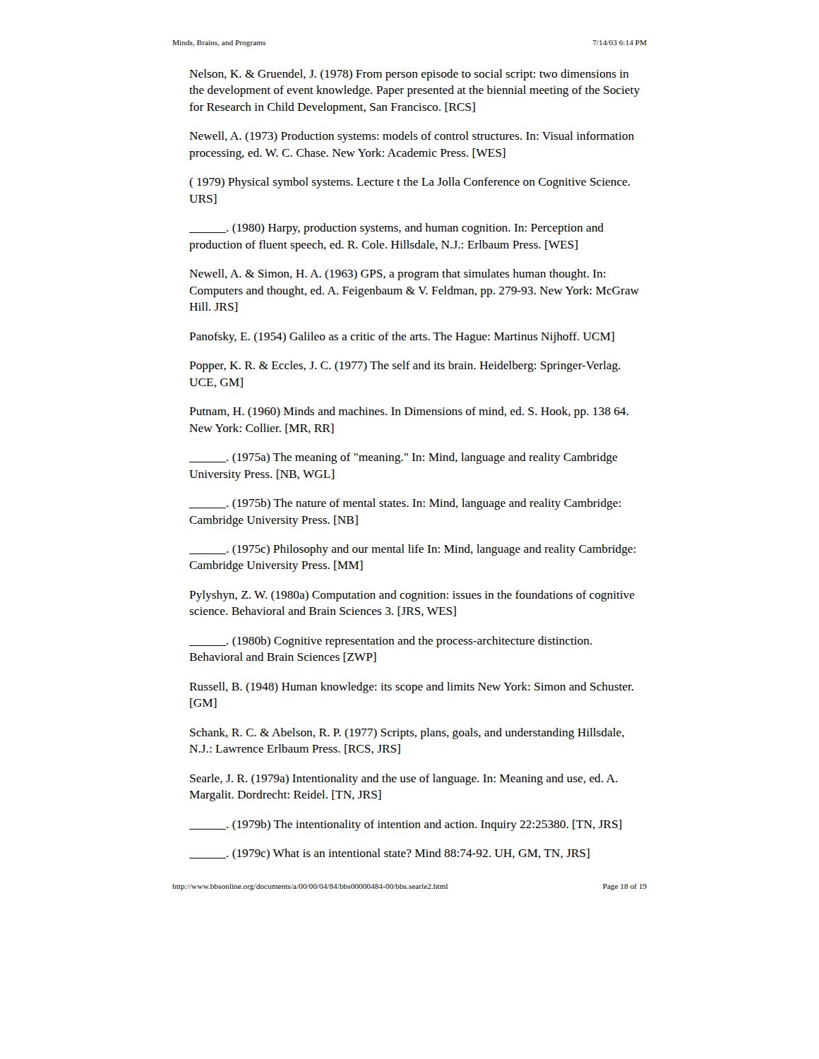Minds, Brains, and Programs 7/14/03 6:14 PM
Nelson, K. & Gruendel, J. (1978) From person episode to social script: two dimensions in the development of event knowledge. Paper presented at the biennial meeting of the Society for Research in Child Development, San Francisco. [RCS]
Newell, A. (1973) Production systems: models of control structures. In: Visual information processing, ed. W. C. Chase. New York: Academic Press. [WES]
( 1979) Physical symbol systems. Lecture t the La Jolla Conference on Cognitive Science. URS]
______. (1980) Harpy, production systems, and human cognition. In: Perception and production of fluent speech, ed. R. Cole. Hillsdale, N.J.: Erlbaum Press. [WES]
Newell, A. & Simon, H. A. (1963) GPS, a program that simulates human thought. In: Computers and thought, ed. A. Feigenbaum & V. Feldman, pp. 279-93. New York: McGraw Hill. JRS]
Panofsky, E. (1954) Galileo as a critic of the arts. The Hague: Martinus Nijhoff. UCM]
Popper, K. R. & Eccles, J. C. (1977) The self and its brain. Heidelberg: Springer-Verlag. UCE, GM]
Putnam, H. (1960) Minds and machines. In Dimensions of mind, ed. S. Hook, pp. 138 64. New York: Collier. [MR, RR]
______. (1975a) The meaning of "meaning." In: Mind, language and reality Cambridge University Press. [NB, WGL]
______. (1975b) The nature of mental states. In: Mind, language and reality Cambridge: Cambridge University Press. [NB]
______. (1975c) Philosophy and our mental life In: Mind, language and reality Cambridge: Cambridge University Press. [MM]
Pylyshyn, Z. W. (1980a) Computation and cognition: issues in the foundations of cognitive science. Behavioral and Brain Sciences 3. [JRS, WES]
______. (1980b) Cognitive representation and the process-architecture distinction. Behavioral and Brain Sciences [ZWP]
Russell, B. (1948) Human knowledge: its scope and limits New York: Simon and Schuster. [GM]
Schank, R. C. & Abelson, R. P. (1977) Scripts, plans, goals, and understanding Hillsdale, N.J.: Lawrence Erlbaum Press. [RCS, JRS]
Searle, J. R. (1979a) Intentionality and the use of language. In: Meaning and use, ed. A. Margalit. Dordrecht: Reidel. [TN, JRS]
______. (1979b) The intentionality of intention and action. Inquiry 22:25380. [TN, JRS]
______. (1979c) What is an intentional state? Mind 88:74-92. UH, GM, TN, JRS]
http://www.bbsonline.org/documents/a/00/00/04/84/bbs00000484-00/bbs.searle2.html Page 18 of 19